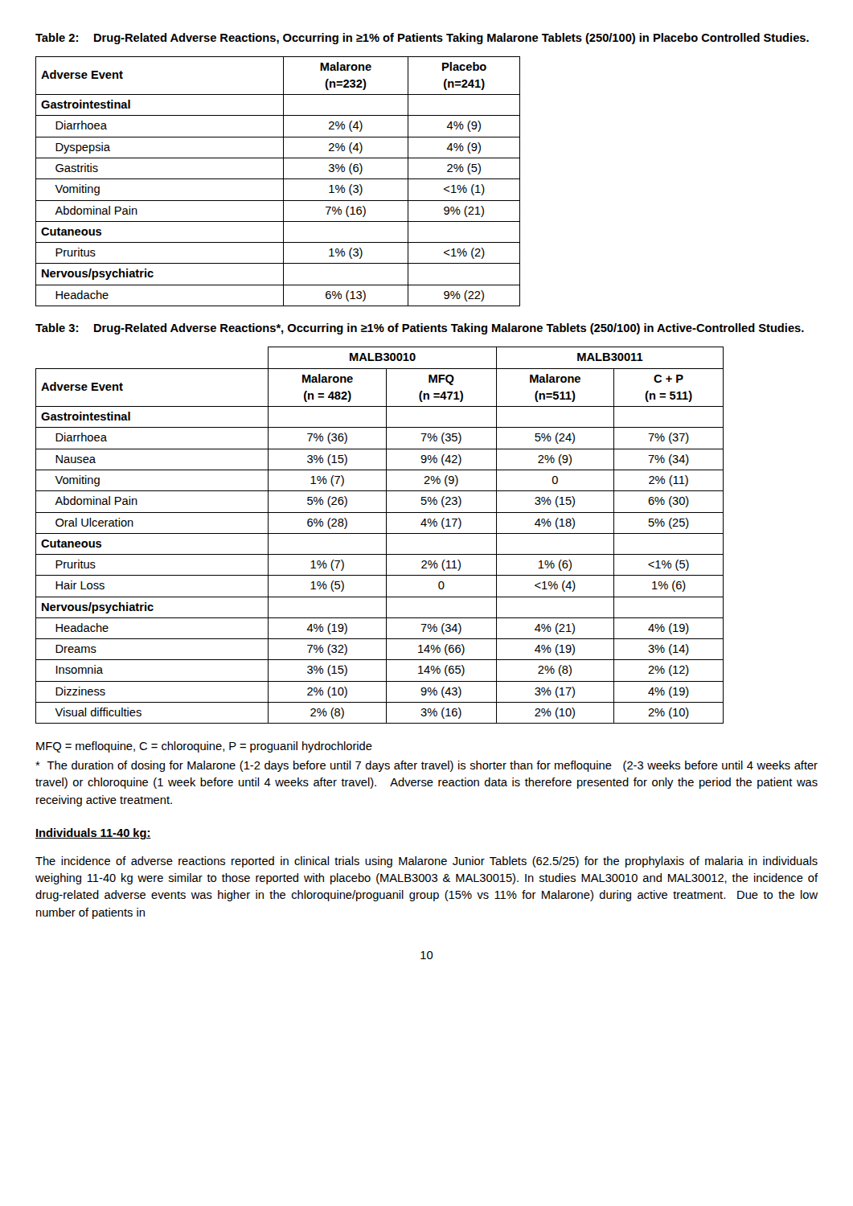Table 2: Drug-Related Adverse Reactions, Occurring in ≥1% of Patients Taking Malarone Tablets (250/100) in Placebo Controlled Studies.
| Adverse Event | Malarone (n=232) | Placebo (n=241) |
| --- | --- | --- |
| Gastrointestinal | | |
| Diarrhoea | 2% (4) | 4% (9) |
| Dyspepsia | 2% (4) | 4% (9) |
| Gastritis | 3% (6) | 2% (5) |
| Vomiting | 1% (3) | <1% (1) |
| Abdominal Pain | 7% (16) | 9% (21) |
| Cutaneous | | |
| Pruritus | 1% (3) | <1% (2) |
| Nervous/psychiatric | | |
| Headache | 6% (13) | 9% (22) |
Table 3: Drug-Related Adverse Reactions*, Occurring in ≥1% of Patients Taking Malarone Tablets (250/100) in Active-Controlled Studies.
| | MALB30010 | MALB30011 |
| --- | --- | --- |
| Adverse Event | Malarone (n = 482) | MFQ (n =471) | Malarone (n=511) | C + P (n = 511) |
| Gastrointestinal | | | | |
| Diarrhoea | 7% (36) | 7% (35) | 5% (24) | 7% (37) |
| Nausea | 3% (15) | 9% (42) | 2% (9) | 7% (34) |
| Vomiting | 1% (7) | 2% (9) | 0 | 2% (11) |
| Abdominal Pain | 5% (26) | 5% (23) | 3% (15) | 6% (30) |
| Oral Ulceration | 6% (28) | 4% (17) | 4% (18) | 5% (25) |
| Cutaneous | | | | |
| Pruritus | 1% (7) | 2% (11) | 1% (6) | <1% (5) |
| Hair Loss | 1% (5) | 0 | <1% (4) | 1% (6) |
| Nervous/psychiatric | | | | |
| Headache | 4% (19) | 7% (34) | 4% (21) | 4% (19) |
| Dreams | 7% (32) | 14% (66) | 4% (19) | 3% (14) |
| Insomnia | 3% (15) | 14% (65) | 2% (8) | 2% (12) |
| Dizziness | 2% (10) | 9% (43) | 3% (17) | 4% (19) |
| Visual difficulties | 2% (8) | 3% (16) | 2% (10) | 2% (10) |
MFQ = mefloquine, C = chloroquine, P = proguanil hydrochloride
* The duration of dosing for Malarone (1-2 days before until 7 days after travel) is shorter than for mefloquine (2-3 weeks before until 4 weeks after travel) or chloroquine (1 week before until 4 weeks after travel). Adverse reaction data is therefore presented for only the period the patient was receiving active treatment.
Individuals 11-40 kg:
The incidence of adverse reactions reported in clinical trials using Malarone Junior Tablets (62.5/25) for the prophylaxis of malaria in individuals weighing 11-40 kg were similar to those reported with placebo (MALB3003 & MAL30015). In studies MAL30010 and MAL30012, the incidence of drug-related adverse events was higher in the chloroquine/proguanil group (15% vs 11% for Malarone) during active treatment. Due to the low number of patients in
10